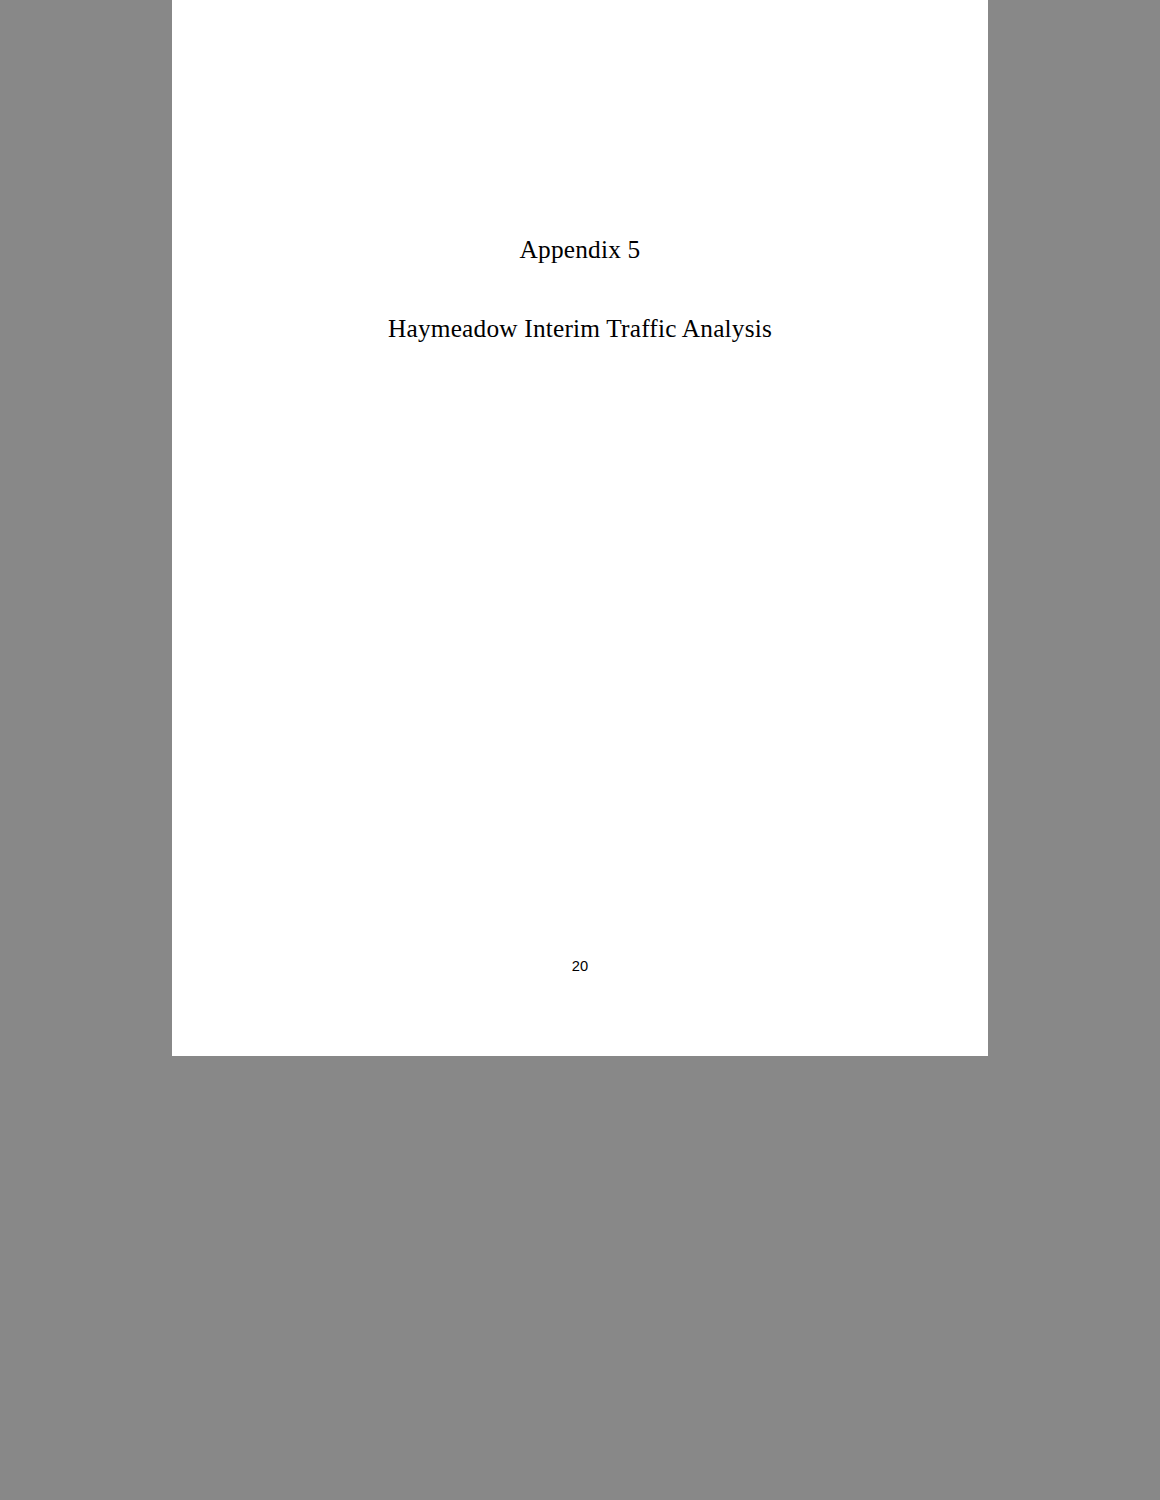Appendix 5
Haymeadow Interim Traffic Analysis
20